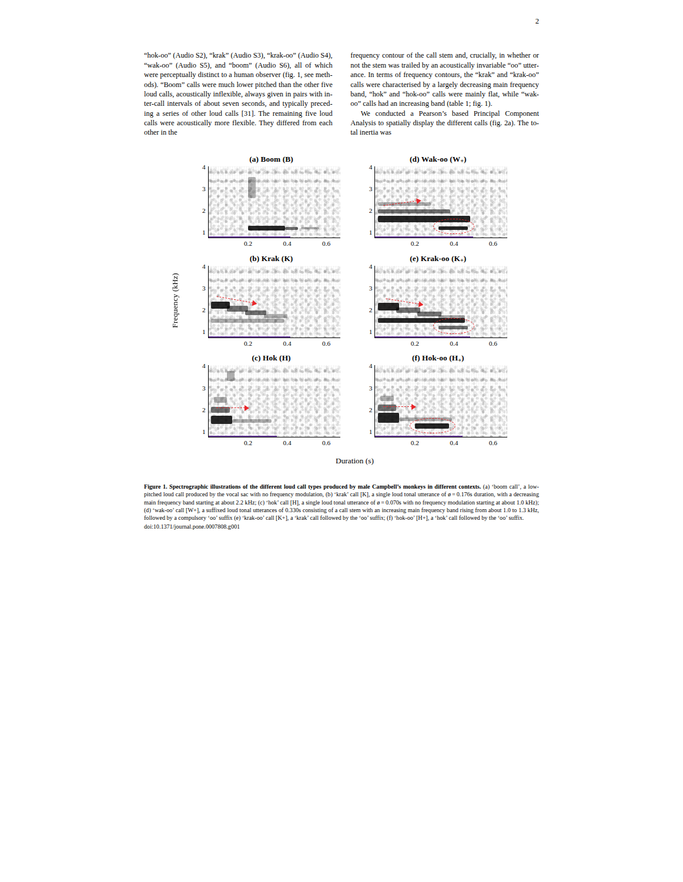2
“hok-oo” (Audio S2), “krak” (Audio S3), “krak-oo” (Audio S4), “wak-oo” (Audio S5), and “boom” (Audio S6), all of which were perceptually distinct to a human observer (fig. 1, see methods). “Boom” calls were much lower pitched than the other five loud calls, acoustically inflexible, always given in pairs with inter-call intervals of about seven seconds, and typically preceding a series of other loud calls [31]. The remaining five loud calls were acoustically more flexible. They differed from each other in the
frequency contour of the call stem and, crucially, in whether or not the stem was trailed by an acoustically invariable “oo” utterance. In terms of frequency contours, the “krak” and “krak-oo” calls were characterised by a largely decreasing main frequency band, “hok” and “hok-oo” calls were mainly flat, while “wak-oo” calls had an increasing band (table 1; fig. 1).
We conducted a Pearson’s based Principal Component Analysis to spatially display the different calls (fig. 2a). The total inertia was
Frequency (kHz)
(a) Boom (B)
4321
0.20.40.6
(d) Wak-oo (W+)
4321
0.20.40.6
(b) Krak (K)
4321
0.20.40.6
(e) Krak-oo (K+)
4321
0.20.40.6
(c) Hok (H)
4321
0.20.40.6
(f) Hok-oo (H+)
4321
0.20.40.6
Duration (s)
Figure 1. Spectrographic illustrations of the different loud call types produced by male Campbell’s monkeys in different contexts. (a) ‘boom call’, a low-pitched loud call produced by the vocal sac with no frequency modulation, (b) ‘krak’ call [K], a single loud tonal utterance of ø = 0.176s duration, with a decreasing main frequency band starting at about 2.2 kHz; (c) ‘hok’ call [H], a single loud tonal utterance of ø = 0.070s with no frequency modulation starting at about 1.0 kHz); (d) ‘wak-oo’ call [W+], a suffixed loud tonal utterances of 0.330s consisting of a call stem with an increasing main frequency band rising from about 1.0 to 1.3 kHz, followed by a compulsory ‘oo’ suffix (e) ‘krak-oo’ call [K+], a ‘krak’ call followed by the ‘oo’ suffix; (f) ‘hok-oo’ [H+], a ‘hok’ call followed by the ‘oo’ suffix. doi:10.1371/journal.pone.0007808.g001